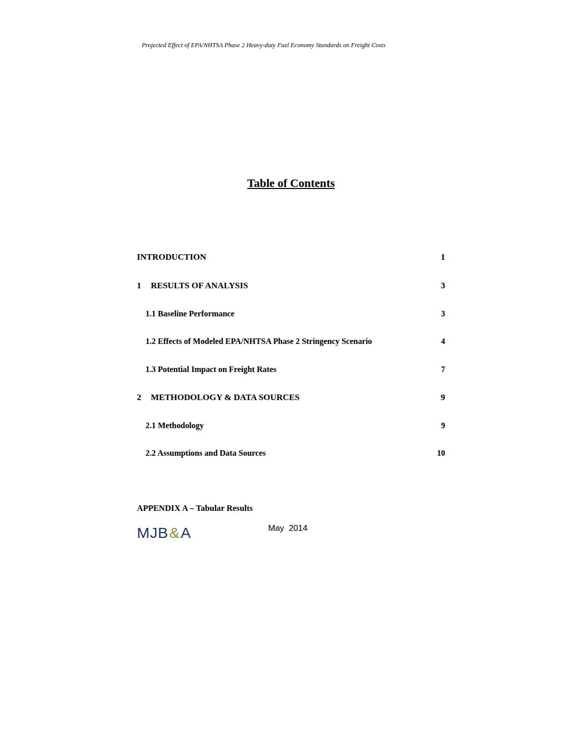Projected Effect of EPA/NHTSA Phase 2 Heavy-duty Fuel Economy Standards on Freight Costs
Table of Contents
INTRODUCTION 1
1 RESULTS OF ANALYSIS 3
1.1 Baseline Performance 3
1.2 Effects of Modeled EPA/NHTSA Phase 2 Stringency Scenario 4
1.3 Potential Impact on Freight Rates 7
2 METHODOLOGY & DATA SOURCES 9
2.1 Methodology 9
2.2 Assumptions and Data Sources 10
APPENDIX A – Tabular Results
MJB&A
May 2014